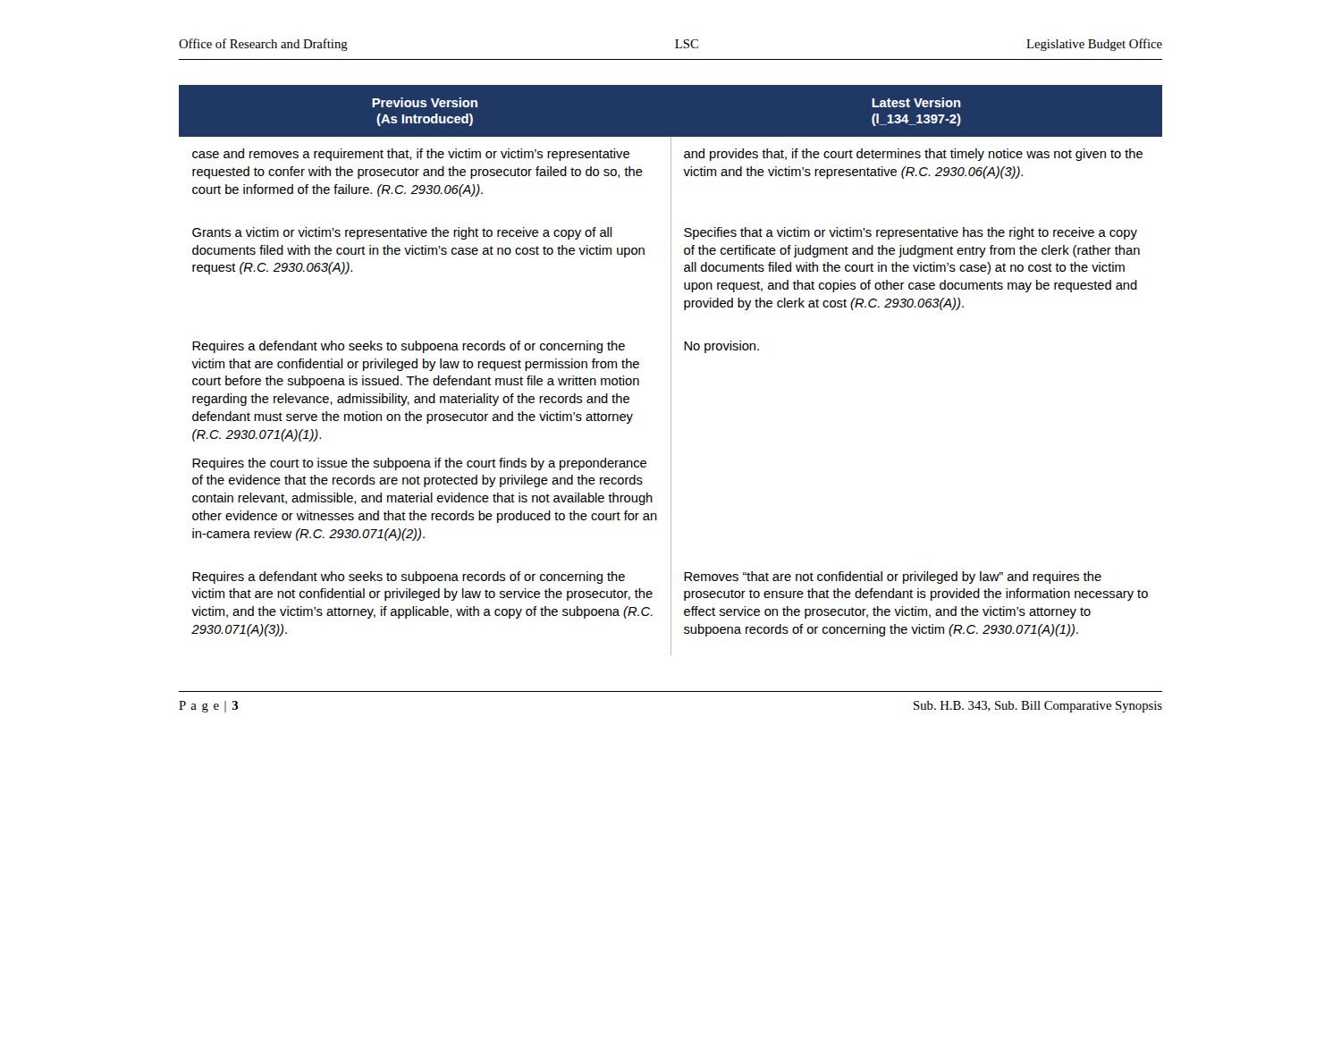Office of Research and Drafting
LSC
Legislative Budget Office
| Previous Version (As Introduced) | Latest Version (l_134_1397-2) |
| --- | --- |
| case and removes a requirement that, if the victim or victim’s representative requested to confer with the prosecutor and the prosecutor failed to do so, the court be informed of the failure. (R.C. 2930.06(A)) . | and provides that, if the court determines that timely notice was not given to the victim and the victim’s representative (R.C. 2930.06(A)(3)) . |
| Grants a victim or victim’s representative the right to receive a copy of all documents filed with the court in the victim’s case at no cost to the victim upon request (R.C. 2930.063(A)) . | Specifies that a victim or victim’s representative has the right to receive a copy of the certificate of judgment and the judgment entry from the clerk (rather than all documents filed with the court in the victim’s case) at no cost to the victim upon request, and that copies of other case documents may be requested and provided by the clerk at cost (R.C. 2930.063(A)) . |
| Requires a defendant who seeks to subpoena records of or concerning the victim that are confidential or privileged by law to request permission from the court before the subpoena is issued. The defendant must file a written motion regarding the relevance, admissibility, and materiality of the records and the defendant must serve the motion on the prosecutor and the victim’s attorney (R.C. 2930.071(A)(1)) . Requires the court to issue the subpoena if the court finds by a preponderance of the evidence that the records are not protected by privilege and the records contain relevant, admissible, and material evidence that is not available through other evidence or witnesses and that the records be produced to the court for an in-camera review (R.C. 2930.071(A)(2)) . | No provision. |
| Requires a defendant who seeks to subpoena records of or concerning the victim that are not confidential or privileged by law to service the prosecutor, the victim, and the victim’s attorney, if applicable, with a copy of the subpoena (R.C. 2930.071(A)(3)) . | Removes “that are not confidential or privileged by law” and requires the prosecutor to ensure that the defendant is provided the information necessary to effect service on the prosecutor, the victim, and the victim’s attorney to subpoena records of or concerning the victim (R.C. 2930.071(A)(1)) . |
P a g e | 3
Sub. H.B. 343, Sub. Bill Comparative Synopsis